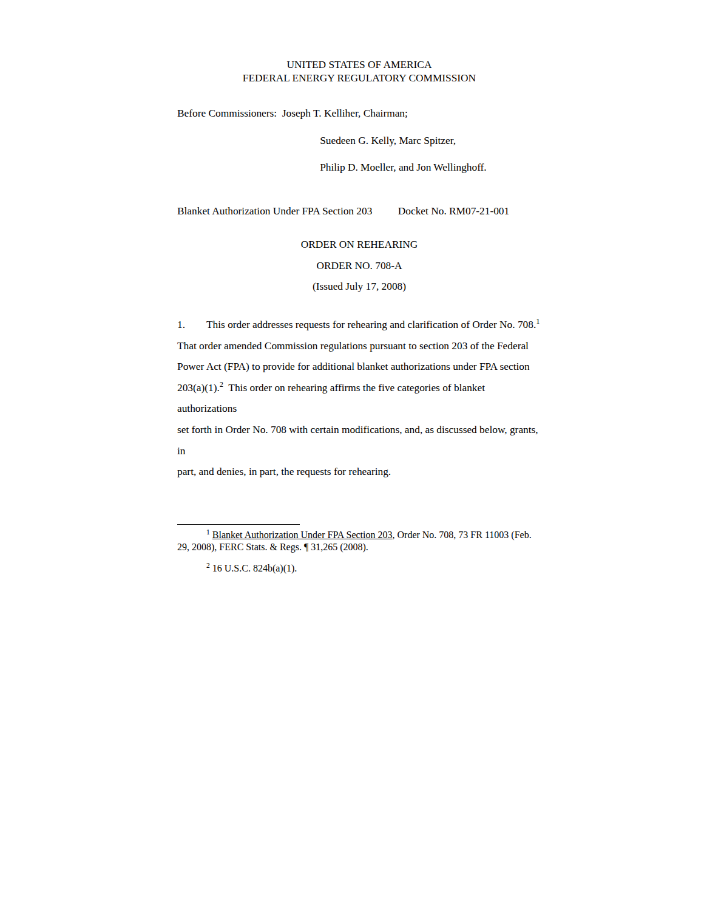UNITED STATES OF AMERICA
FEDERAL ENERGY REGULATORY COMMISSION
Before Commissioners: Joseph T. Kelliher, Chairman;
Suedeen G. Kelly, Marc Spitzer,
Philip D. Moeller, and Jon Wellinghoff.
Blanket Authorization Under FPA Section 203 Docket No. RM07-21-001
ORDER ON REHEARING
ORDER NO. 708-A
(Issued July 17, 2008)
1. This order addresses requests for rehearing and clarification of Order No. 708.1
That order amended Commission regulations pursuant to section 203 of the Federal
Power Act (FPA) to provide for additional blanket authorizations under FPA section
203(a)(1).2 This order on rehearing affirms the five categories of blanket authorizations
set forth in Order No. 708 with certain modifications, and, as discussed below, grants, in
part, and denies, in part, the requests for rehearing.
1 Blanket Authorization Under FPA Section 203, Order No. 708, 73 FR 11003 (Feb. 29, 2008), FERC Stats. & Regs. ¶ 31,265 (2008).
2 16 U.S.C. 824b(a)(1).